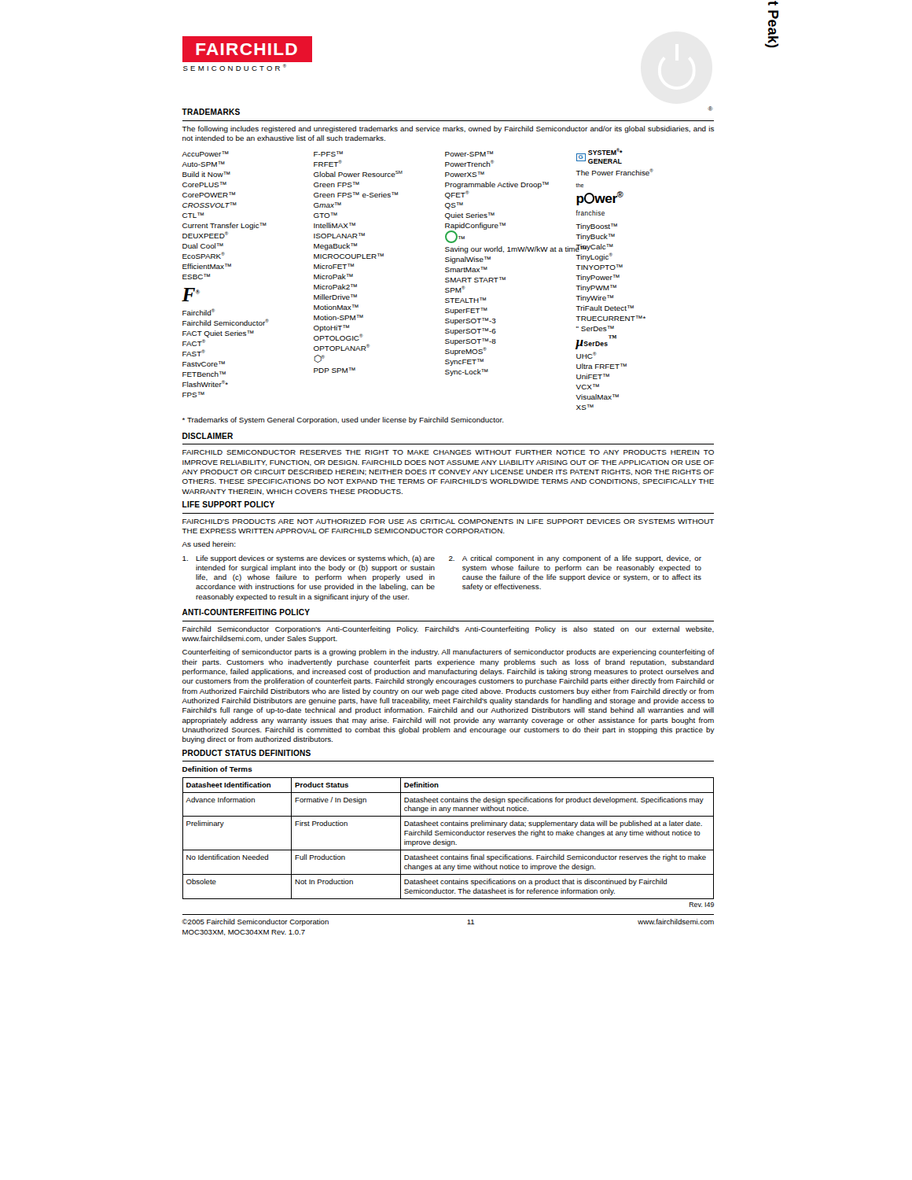MOC303XM, MOC304XM — 6-Pin DIP Zero-Cross Optoisolators Triac Driver Output (250/400 Volt Peak)
FAIRCHILD
SEMICONDUCTOR®
®
TRADEMARKS
The following includes registered and unregistered trademarks and service marks, owned by Fairchild Semiconductor and/or its global subsidiaries, and is not intended to be an exhaustive list of all such trademarks.
AccuPower™
Auto-SPM™
Build it Now™
CorePLUS™
CorePOWER™
CROSSVOLT™
CTL™
Current Transfer Logic™
DEUXPEED®
Dual Cool™
EcoSPARK®
EfficientMax™
ESBC™
F®
Fairchild®
Fairchild Semiconductor®
FACT Quiet Series™
FACT®
FAST®
FastvCore™
FETBench™
FlashWriter®*
FPS™
F-PFS™
FRFET®
Global Power ResourceSM
Green FPS™
Green FPS™ e-Series™
Gmax™
GTO™
IntelliMAX™
ISOPLANAR™
MegaBuck™
MICROCOUPLER™
MicroFET™
MicroPak™
MicroPak2™
MillerDrive™
MotionMax™
Motion-SPM™
OptoHiT™
OPTOLOGIC®
OPTOPLANAR®
⬡®
PDP SPM™
Power-SPM™
PowerTrench®
PowerXS™
Programmable Active Droop™
QFET®
QS™
Quiet Series™
RapidConfigure™
™
Saving our world, 1mW/W/kW at a time™
SignalWise™
SmartMax™
SMART START™
SPM®
STEALTH™
SuperFET™
SuperSOT™-3
SuperSOT™-6
SuperSOT™-8
SupreMOS®
SyncFET™
Sync-Lock™
G SYSTEM®*
GENERAL
The Power Franchise®
the
p wer®
franchise
TinyBoost™
TinyBuck™
TinyCalc™
TinyLogic®
TINYOPTO™
TinyPower™
TinyPWM™
TinyWire™
TriFault Detect™
TRUECURRENT™*
" SerDes™
μSerDes™
UHC®
Ultra FRFET™
UniFET™
VCX™
VisualMax™
XS™
* Trademarks of System General Corporation, used under license by Fairchild Semiconductor.
DISCLAIMER
FAIRCHILD SEMICONDUCTOR RESERVES THE RIGHT TO MAKE CHANGES WITHOUT FURTHER NOTICE TO ANY PRODUCTS HEREIN TO IMPROVE RELIABILITY, FUNCTION, OR DESIGN. FAIRCHILD DOES NOT ASSUME ANY LIABILITY ARISING OUT OF THE APPLICATION OR USE OF ANY PRODUCT OR CIRCUIT DESCRIBED HEREIN; NEITHER DOES IT CONVEY ANY LICENSE UNDER ITS PATENT RIGHTS, NOR THE RIGHTS OF OTHERS. THESE SPECIFICATIONS DO NOT EXPAND THE TERMS OF FAIRCHILD'S WORLDWIDE TERMS AND CONDITIONS, SPECIFICALLY THE WARRANTY THEREIN, WHICH COVERS THESE PRODUCTS.
LIFE SUPPORT POLICY
FAIRCHILD'S PRODUCTS ARE NOT AUTHORIZED FOR USE AS CRITICAL COMPONENTS IN LIFE SUPPORT DEVICES OR SYSTEMS WITHOUT THE EXPRESS WRITTEN APPROVAL OF FAIRCHILD SEMICONDUCTOR CORPORATION.
As used herein:
1.
Life support devices or systems are devices or systems which, (a) are intended for surgical implant into the body or (b) support or sustain life, and (c) whose failure to perform when properly used in accordance with instructions for use provided in the labeling, can be reasonably expected to result in a significant injury of the user.
2.
A critical component in any component of a life support, device, or system whose failure to perform can be reasonably expected to cause the failure of the life support device or system, or to affect its safety or effectiveness.
ANTI-COUNTERFEITING POLICY
Fairchild Semiconductor Corporation's Anti-Counterfeiting Policy. Fairchild's Anti-Counterfeiting Policy is also stated on our external website, www.fairchildsemi.com, under Sales Support.
Counterfeiting of semiconductor parts is a growing problem in the industry. All manufacturers of semiconductor products are experiencing counterfeiting of their parts. Customers who inadvertently purchase counterfeit parts experience many problems such as loss of brand reputation, substandard performance, failed applications, and increased cost of production and manufacturing delays. Fairchild is taking strong measures to protect ourselves and our customers from the proliferation of counterfeit parts. Fairchild strongly encourages customers to purchase Fairchild parts either directly from Fairchild or from Authorized Fairchild Distributors who are listed by country on our web page cited above. Products customers buy either from Fairchild directly or from Authorized Fairchild Distributors are genuine parts, have full traceability, meet Fairchild's quality standards for handling and storage and provide access to Fairchild's full range of up-to-date technical and product information. Fairchild and our Authorized Distributors will stand behind all warranties and will appropriately address any warranty issues that may arise. Fairchild will not provide any warranty coverage or other assistance for parts bought from Unauthorized Sources. Fairchild is committed to combat this global problem and encourage our customers to do their part in stopping this practice by buying direct or from authorized distributors.
PRODUCT STATUS DEFINITIONS
Definition of Terms
| Datasheet Identification | Product Status | Definition |
| --- | --- | --- |
| Advance Information | Formative / In Design | Datasheet contains the design specifications for product development. Specifications may change in any manner without notice. |
| Preliminary | First Production | Datasheet contains preliminary data; supplementary data will be published at a later date. Fairchild Semiconductor reserves the right to make changes at any time without notice to improve design. |
| No Identification Needed | Full Production | Datasheet contains final specifications. Fairchild Semiconductor reserves the right to make changes at any time without notice to improve the design. |
| Obsolete | Not In Production | Datasheet contains specifications on a product that is discontinued by Fairchild Semiconductor. The datasheet is for reference information only. |
Rev. I49
©2005 Fairchild Semiconductor Corporation
MOC303XM, MOC304XM Rev. 1.0.7
11
www.fairchildsemi.com